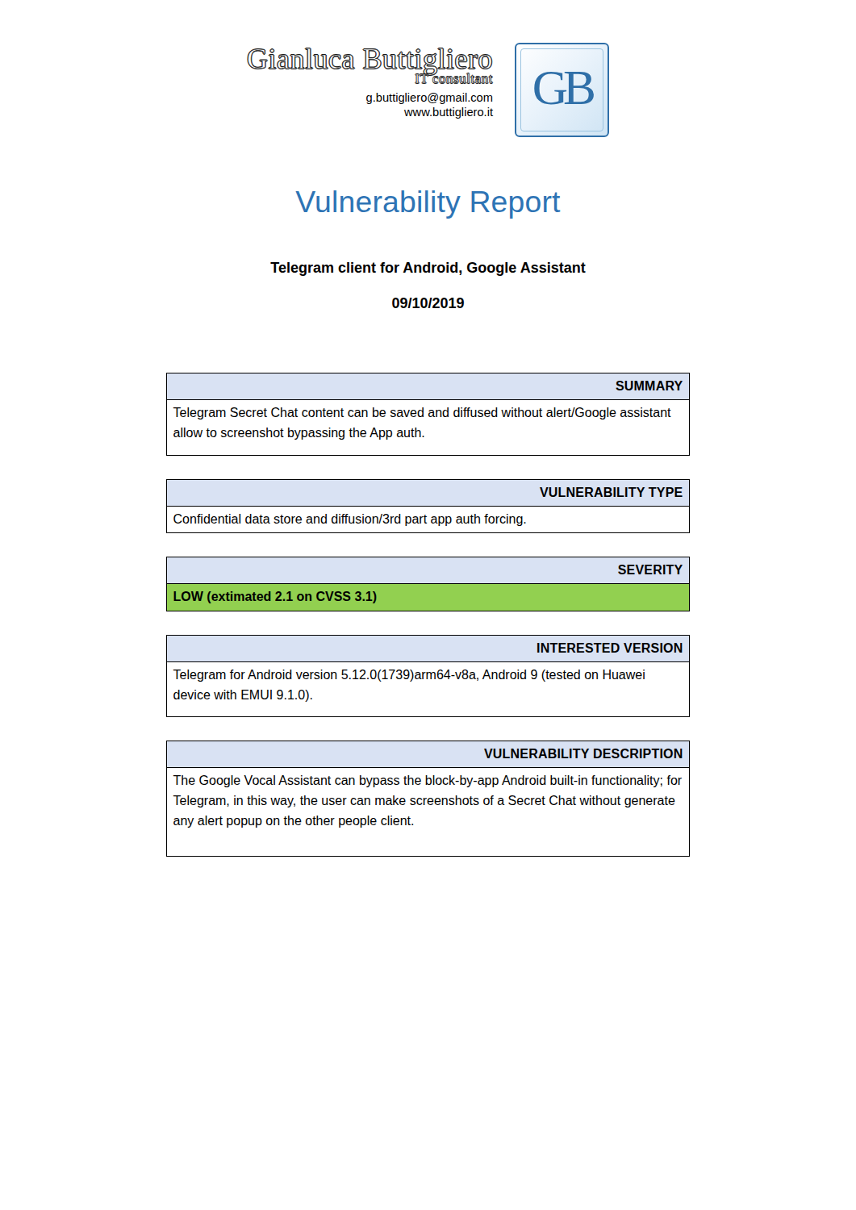Gianluca Buttigliero
IT consultant
g.buttigliero@gmail.com
www.buttigliero.it
GB
Vulnerability Report
Telegram client for Android, Google Assistant
09/10/2019
| SUMMARY |
| --- |
| Telegram Secret Chat content can be saved and diffused without alert/Google assistant allow to screenshot bypassing the App auth. |
| VULNERABILITY TYPE |
| --- |
| Confidential data store and diffusion/3rd part app auth forcing. |
| SEVERITY |
| --- |
| LOW (extimated 2.1 on CVSS 3.1) |
| INTERESTED VERSION |
| --- |
| Telegram for Android version 5.12.0(1739)arm64-v8a, Android 9 (tested on Huawei device with EMUI 9.1.0). |
| VULNERABILITY DESCRIPTION |
| --- |
| The Google Vocal Assistant can bypass the block-by-app Android built-in functionality; for Telegram, in this way, the user can make screenshots of a Secret Chat without generate any alert popup on the other people client. |